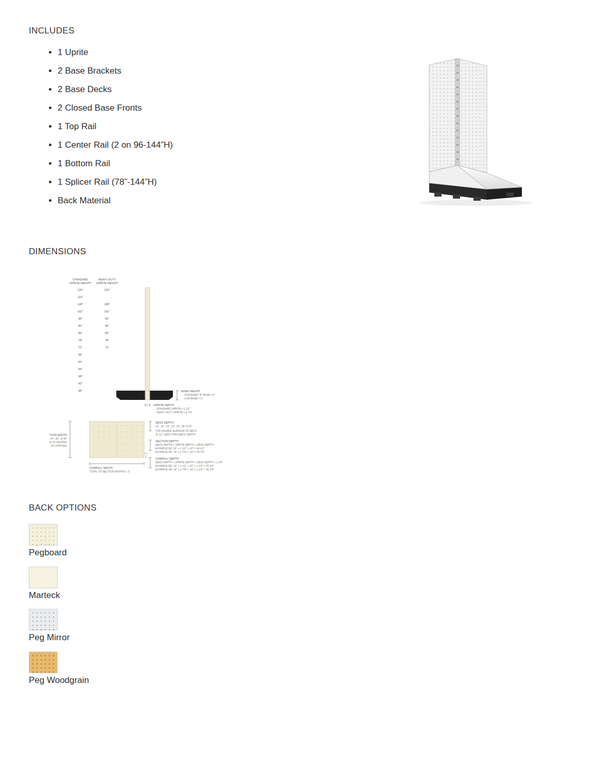INCLUDES
1 Uprite
2 Base Brackets
2 Base Decks
2 Closed Base Fronts
1 Top Rail
1 Center Rail (2 on 96-144”H)
1 Bottom Rail
1 Splicer Rail (78”-144”H)
Back Material
DIMENSIONS
STANDARD UPRITE HEIGHT HEAVY DUTY UPRITE HEIGHT 120" 114" 108" 102" 96" 90" 84" 78" 72" 66" 60" 54" 48" 42" 36" 120" 108" 102" 96" 90" 84" 78" 72" BASE HEIGHT STANDARD "8" BASE = 8" LOW BASE = 6" UPRITE DEPTH STANDARD UPRITE = 2 1/2" HEAVY DUTY UPRITE = 2 7/8" SECTION WIDTH 24", 36", & 48" (CENTER-TO-CENTER OF UPRITES) OVERALL WIDTH TOTAL OF SECTION WIDTHS + 2" DECK DEPTH 13", 16", 19", 22", 25", 28" & 31" TOP-USABLE SURFACE OF DECK IS 1/2" LESS THAN DECK DEPTH SECTION DEPTH DECK DEPTH + UPRITE DEPTH + DECK DEPTH EXAMPLE SD: 16" + 2 1/2" + 16" = 34 1/2" EXAMPLE HD: 16" + 2 7/8" + 16" = 34 7/8" OVERALL DEPTH DECK DEPTH + UPRITE DEPTH + DECK DEPTH + 1 1/4" EXAMPLE SD: 16" + 2 1/2" + 16" + 1 1/4" = 35 3/4" EXAMPLE HD: 16" + 2 7/8" + 16" + 1 1/4" = 36 1/8" 1"
BACK OPTIONS
Pegboard
Marteck
Peg Mirror
Peg Woodgrain